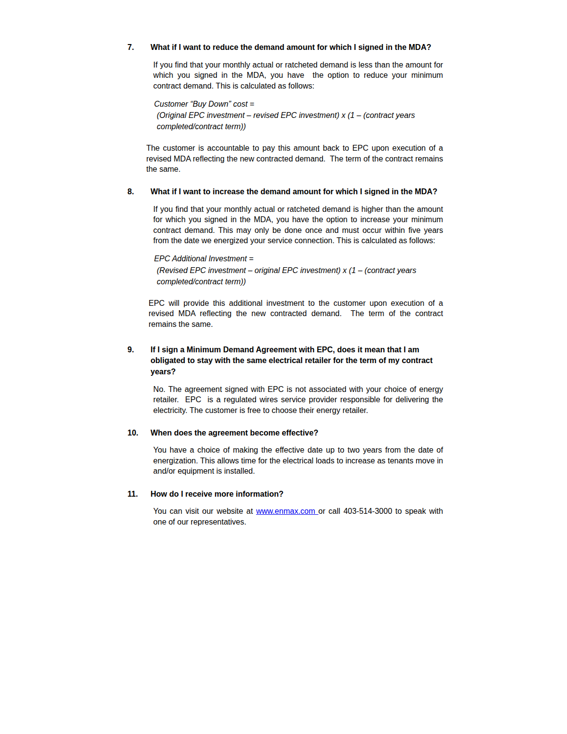7.
What if I want to reduce the demand amount for which I signed in the MDA?
If you find that your monthly actual or ratcheted demand is less than the amount for which you signed in the MDA, you have the option to reduce your minimum contract demand. This is calculated as follows:
Customer “Buy Down” cost = (Original EPC investment – revised EPC investment) x (1 – (contract years completed/contract term))
The customer is accountable to pay this amount back to EPC upon execution of a revised MDA reflecting the new contracted demand. The term of the contract remains the same.
8.
What if I want to increase the demand amount for which I signed in the MDA?
If you find that your monthly actual or ratcheted demand is higher than the amount for which you signed in the MDA, you have the option to increase your minimum contract demand. This may only be done once and must occur within five years from the date we energized your service connection. This is calculated as follows:
EPC Additional Investment = (Revised EPC investment – original EPC investment) x (1 – (contract years completed/contract term))
EPC will provide this additional investment to the customer upon execution of a revised MDA reflecting the new contracted demand. The term of the contract remains the same.
9.
If I sign a Minimum Demand Agreement with EPC, does it mean that I am obligated to stay with the same electrical retailer for the term of my contract years?
No. The agreement signed with EPC is not associated with your choice of energy retailer. EPC is a regulated wires service provider responsible for delivering the electricity. The customer is free to choose their energy retailer.
10.
When does the agreement become effective?
You have a choice of making the effective date up to two years from the date of energization. This allows time for the electrical loads to increase as tenants move in and/or equipment is installed.
11.
How do I receive more information?
You can visit our website at www.enmax.com or call 403-514-3000 to speak with one of our representatives.